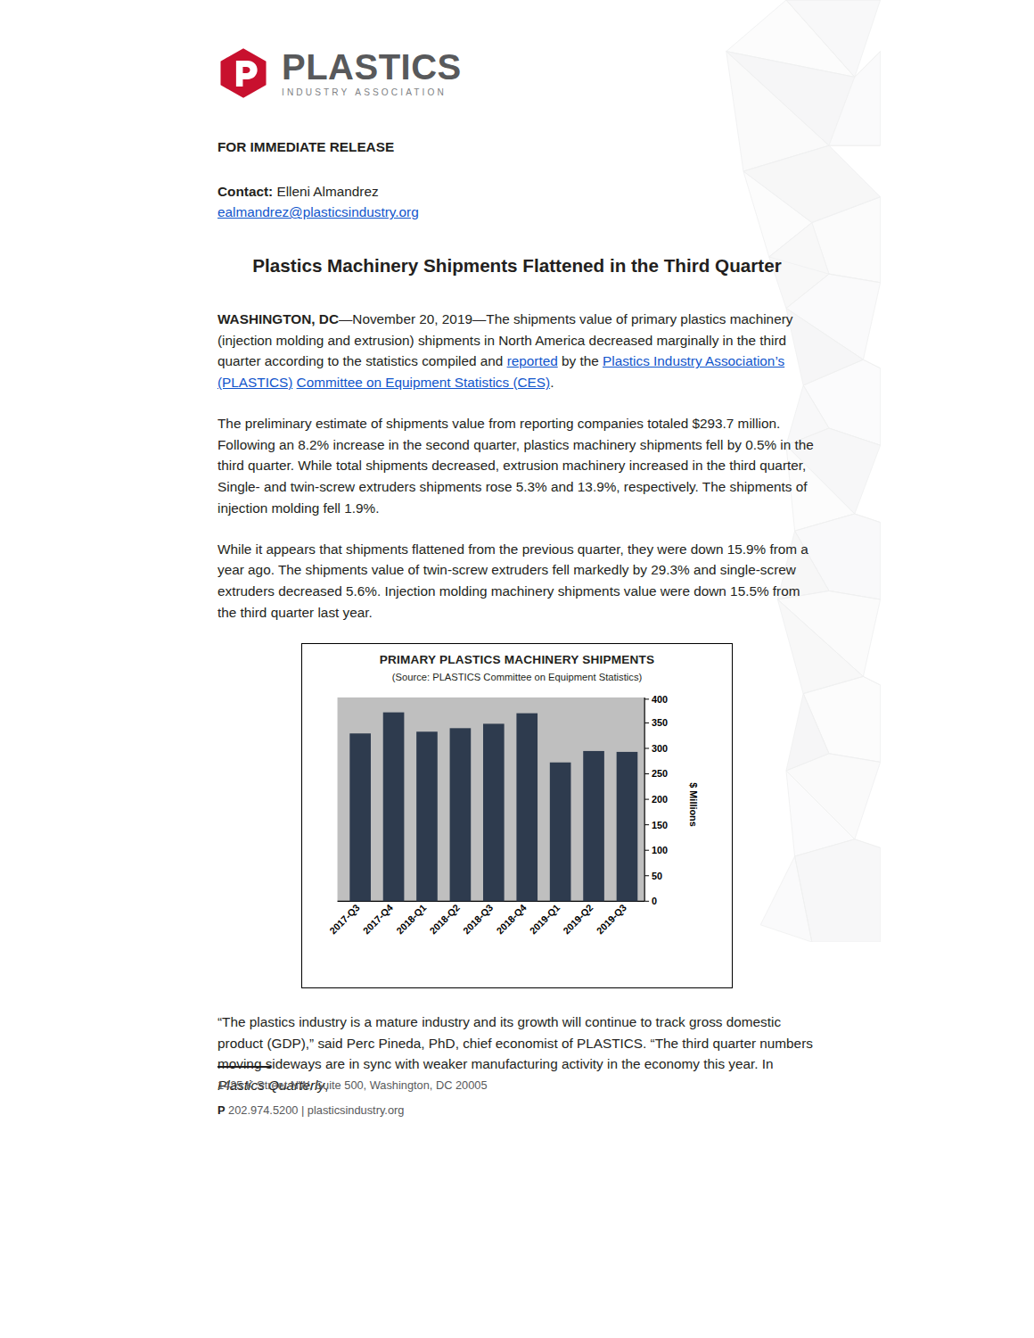PLASTICS
INDUSTRY ASSOCIATION
FOR IMMEDIATE RELEASE
Contact: Elleni Almandrez
ealmandrez@plasticsindustry.org
Plastics Machinery Shipments Flattened in the Third Quarter
WASHINGTON, DC—November 20, 2019—The shipments value of primary plastics machinery (injection molding and extrusion) shipments in North America decreased marginally in the third quarter according to the statistics compiled and reported by the Plastics Industry Association’s (PLASTICS) Committee on Equipment Statistics (CES).
The preliminary estimate of shipments value from reporting companies totaled $293.7 million. Following an 8.2% increase in the second quarter, plastics machinery shipments fell by 0.5% in the third quarter. While total shipments decreased, extrusion machinery increased in the third quarter, Single- and twin-screw extruders shipments rose 5.3% and 13.9%, respectively. The shipments of injection molding fell 1.9%.
While it appears that shipments flattened from the previous quarter, they were down 15.9% from a year ago. The shipments value of twin-screw extruders fell markedly by 29.3% and single-screw extruders decreased 5.6%. Injection molding machinery shipments value were down 15.5% from the third quarter last year.
PRIMARY PLASTICS MACHINERY SHIPMENTS
(Source: PLASTICS Committee on Equipment Statistics)
0 50 100 150 200 250 300 350 400 $ Millions 2017-Q3 2017-Q4 2018-Q1 2018-Q2 2018-Q3 2018-Q4 2019-Q1 2019-Q2 2019-Q3
“The plastics industry is a mature industry and its growth will continue to track gross domestic product (GDP),” said Perc Pineda, PhD, chief economist of PLASTICS. “The third quarter numbers moving sideways are in sync with weaker manufacturing activity in the economy this year. In Plastics Quarterly,
1425 K Street NW, Suite 500, Washington, DC 20005
P 202.974.5200 | plasticsindustry.org